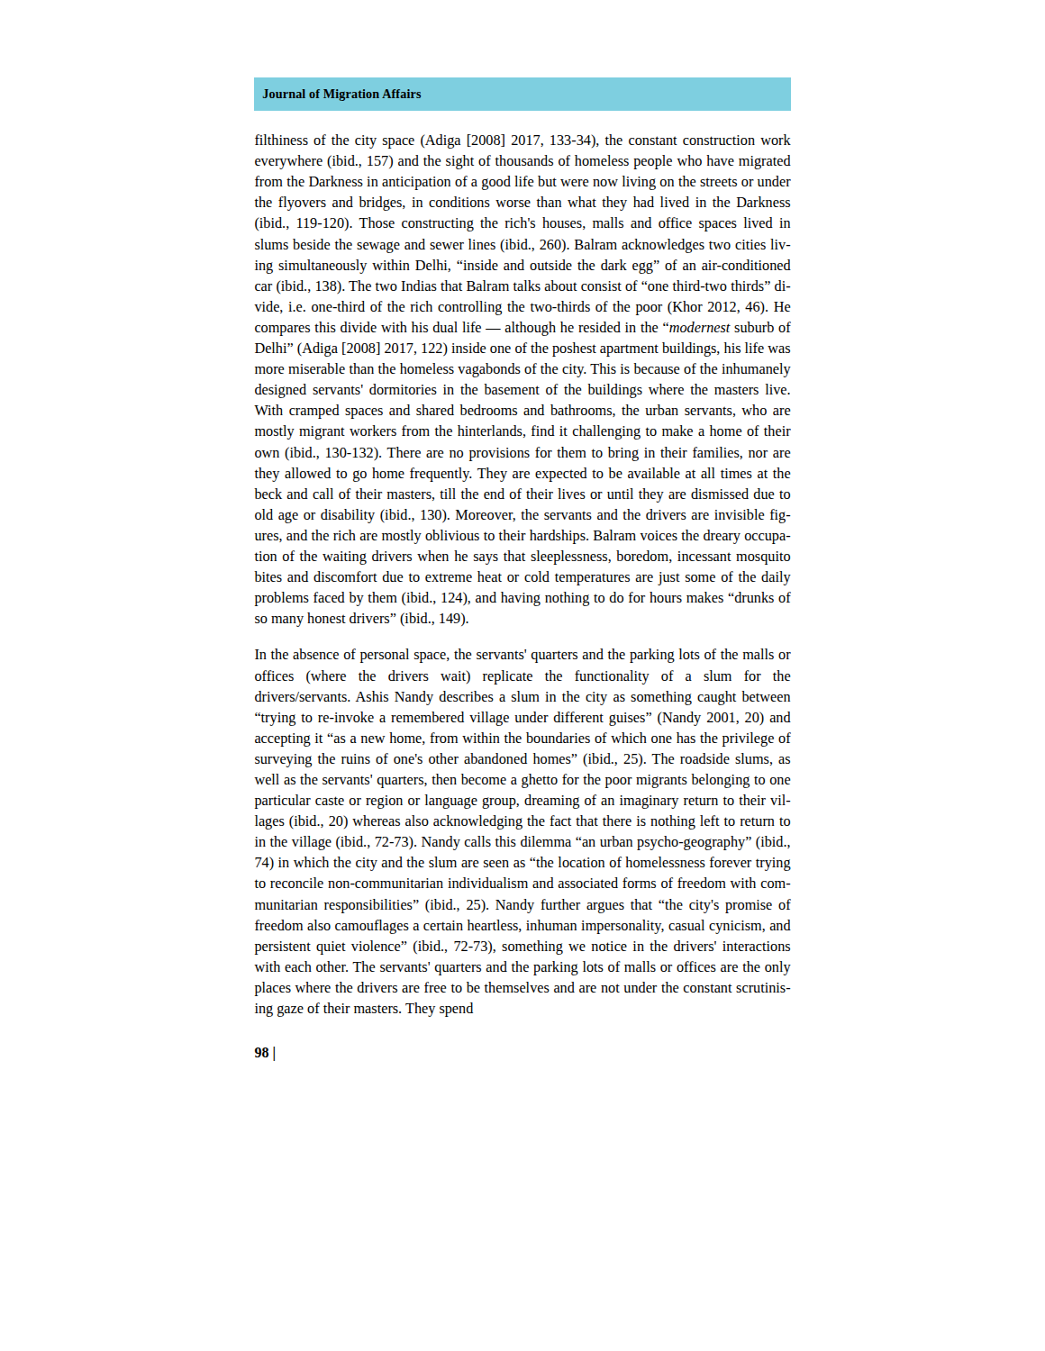Journal of Migration Affairs
filthiness of the city space (Adiga [2008] 2017, 133-34), the constant construction work everywhere (ibid., 157) and the sight of thousands of homeless people who have migrated from the Darkness in anticipation of a good life but were now living on the streets or under the flyovers and bridges, in conditions worse than what they had lived in the Darkness (ibid., 119-120). Those constructing the rich's houses, malls and office spaces lived in slums beside the sewage and sewer lines (ibid., 260). Balram acknowledges two cities living simultaneously within Delhi, “inside and outside the dark egg” of an air-conditioned car (ibid., 138). The two Indias that Balram talks about consist of “one third-two thirds” divide, i.e. one-third of the rich controlling the two-thirds of the poor (Khor 2012, 46). He compares this divide with his dual life — although he resided in the “modernest suburb of Delhi” (Adiga [2008] 2017, 122) inside one of the poshest apartment buildings, his life was more miserable than the homeless vagabonds of the city. This is because of the inhumanely designed servants' dormitories in the basement of the buildings where the masters live. With cramped spaces and shared bedrooms and bathrooms, the urban servants, who are mostly migrant workers from the hinterlands, find it challenging to make a home of their own (ibid., 130-132). There are no provisions for them to bring in their families, nor are they allowed to go home frequently. They are expected to be available at all times at the beck and call of their masters, till the end of their lives or until they are dismissed due to old age or disability (ibid., 130). Moreover, the servants and the drivers are invisible figures, and the rich are mostly oblivious to their hardships. Balram voices the dreary occupation of the waiting drivers when he says that sleeplessness, boredom, incessant mosquito bites and discomfort due to extreme heat or cold temperatures are just some of the daily problems faced by them (ibid., 124), and having nothing to do for hours makes “drunks of so many honest drivers” (ibid., 149).
In the absence of personal space, the servants' quarters and the parking lots of the malls or offices (where the drivers wait) replicate the functionality of a slum for the drivers/servants. Ashis Nandy describes a slum in the city as something caught between “trying to re-invoke a remembered village under different guises” (Nandy 2001, 20) and accepting it “as a new home, from within the boundaries of which one has the privilege of surveying the ruins of one's other abandoned homes” (ibid., 25). The roadside slums, as well as the servants' quarters, then become a ghetto for the poor migrants belonging to one particular caste or region or language group, dreaming of an imaginary return to their villages (ibid., 20) whereas also acknowledging the fact that there is nothing left to return to in the village (ibid., 72-73). Nandy calls this dilemma “an urban psycho-geography” (ibid., 74) in which the city and the slum are seen as “the location of homelessness forever trying to reconcile non-communitarian individualism and associated forms of freedom with communitarian responsibilities” (ibid., 25). Nandy further argues that “the city's promise of freedom also camouflages a certain heartless, inhuman impersonality, casual cynicism, and persistent quiet violence” (ibid., 72-73), something we notice in the drivers' interactions with each other. The servants' quarters and the parking lots of malls or offices are the only places where the drivers are free to be themselves and are not under the constant scrutinising gaze of their masters. They spend
98 |